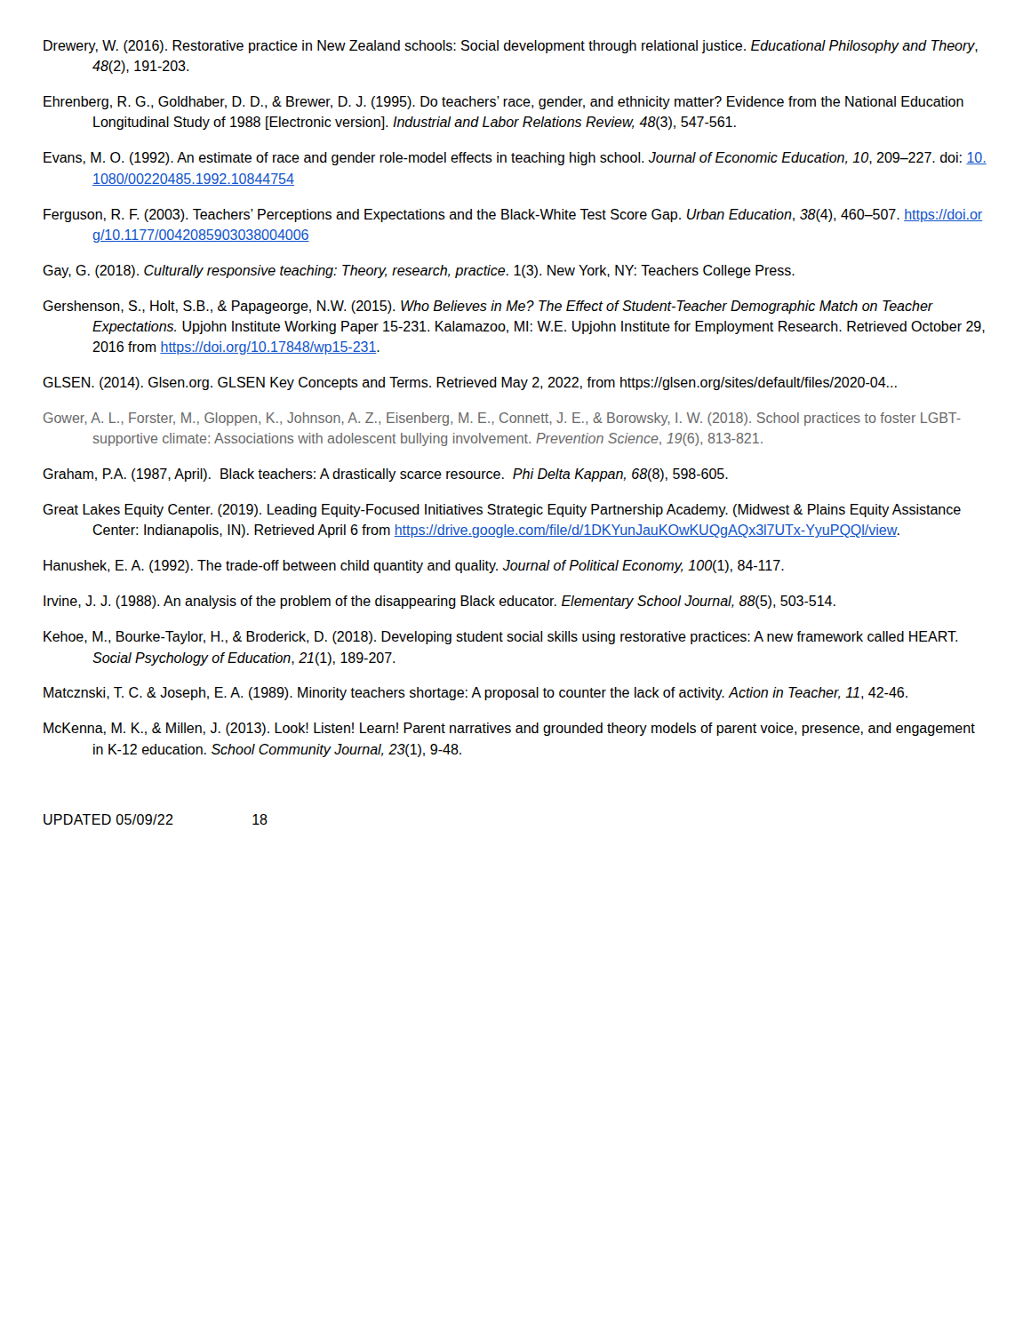Drewery, W. (2016). Restorative practice in New Zealand schools: Social development through relational justice. Educational Philosophy and Theory, 48(2), 191-203.
Ehrenberg, R. G., Goldhaber, D. D., & Brewer, D. J. (1995). Do teachers’ race, gender, and ethnicity matter? Evidence from the National Education Longitudinal Study of 1988 [Electronic version]. Industrial and Labor Relations Review, 48(3), 547-561.
Evans, M. O. (1992). An estimate of race and gender role-model effects in teaching high school. Journal of Economic Education, 10, 209–227. doi: 10.1080/00220485.1992.10844754
Ferguson, R. F. (2003). Teachers’ Perceptions and Expectations and the Black-White Test Score Gap. Urban Education, 38(4), 460–507. https://doi.org/10.1177/0042085903038004006
Gay, G. (2018). Culturally responsive teaching: Theory, research, practice. 1(3). New York, NY: Teachers College Press.
Gershenson, S., Holt, S.B., & Papageorge, N.W. (2015). Who Believes in Me? The Effect of Student-Teacher Demographic Match on Teacher Expectations. Upjohn Institute Working Paper 15-231. Kalamazoo, MI: W.E. Upjohn Institute for Employment Research. Retrieved October 29, 2016 from https://doi.org/10.17848/wp15-231.
GLSEN. (2014). Glsen.org. GLSEN Key Concepts and Terms. Retrieved May 2, 2022, from https://glsen.org/sites/default/files/2020-04...
Gower, A. L., Forster, M., Gloppen, K., Johnson, A. Z., Eisenberg, M. E., Connett, J. E., & Borowsky, I. W. (2018). School practices to foster LGBT-supportive climate: Associations with adolescent bullying involvement. Prevention Science, 19(6), 813-821.
Graham, P.A. (1987, April). Black teachers: A drastically scarce resource. Phi Delta Kappan, 68(8), 598-605.
Great Lakes Equity Center. (2019). Leading Equity-Focused Initiatives Strategic Equity Partnership Academy. (Midwest & Plains Equity Assistance Center: Indianapolis, IN). Retrieved April 6 from https://drive.google.com/file/d/1DKYunJauKOwKUQgAQx3l7UTx-YyuPQQl/view.
Hanushek, E. A. (1992). The trade-off between child quantity and quality. Journal of Political Economy, 100(1), 84-117.
Irvine, J. J. (1988). An analysis of the problem of the disappearing Black educator. Elementary School Journal, 88(5), 503-514.
Kehoe, M., Bourke-Taylor, H., & Broderick, D. (2018). Developing student social skills using restorative practices: A new framework called HEART. Social Psychology of Education, 21(1), 189-207.
Matcznski, T. C. & Joseph, E. A. (1989). Minority teachers shortage: A proposal to counter the lack of activity. Action in Teacher, 11, 42-46.
McKenna, M. K., & Millen, J. (2013). Look! Listen! Learn! Parent narratives and grounded theory models of parent voice, presence, and engagement in K-12 education. School Community Journal, 23(1), 9-48.
UPDATED 05/09/22 18